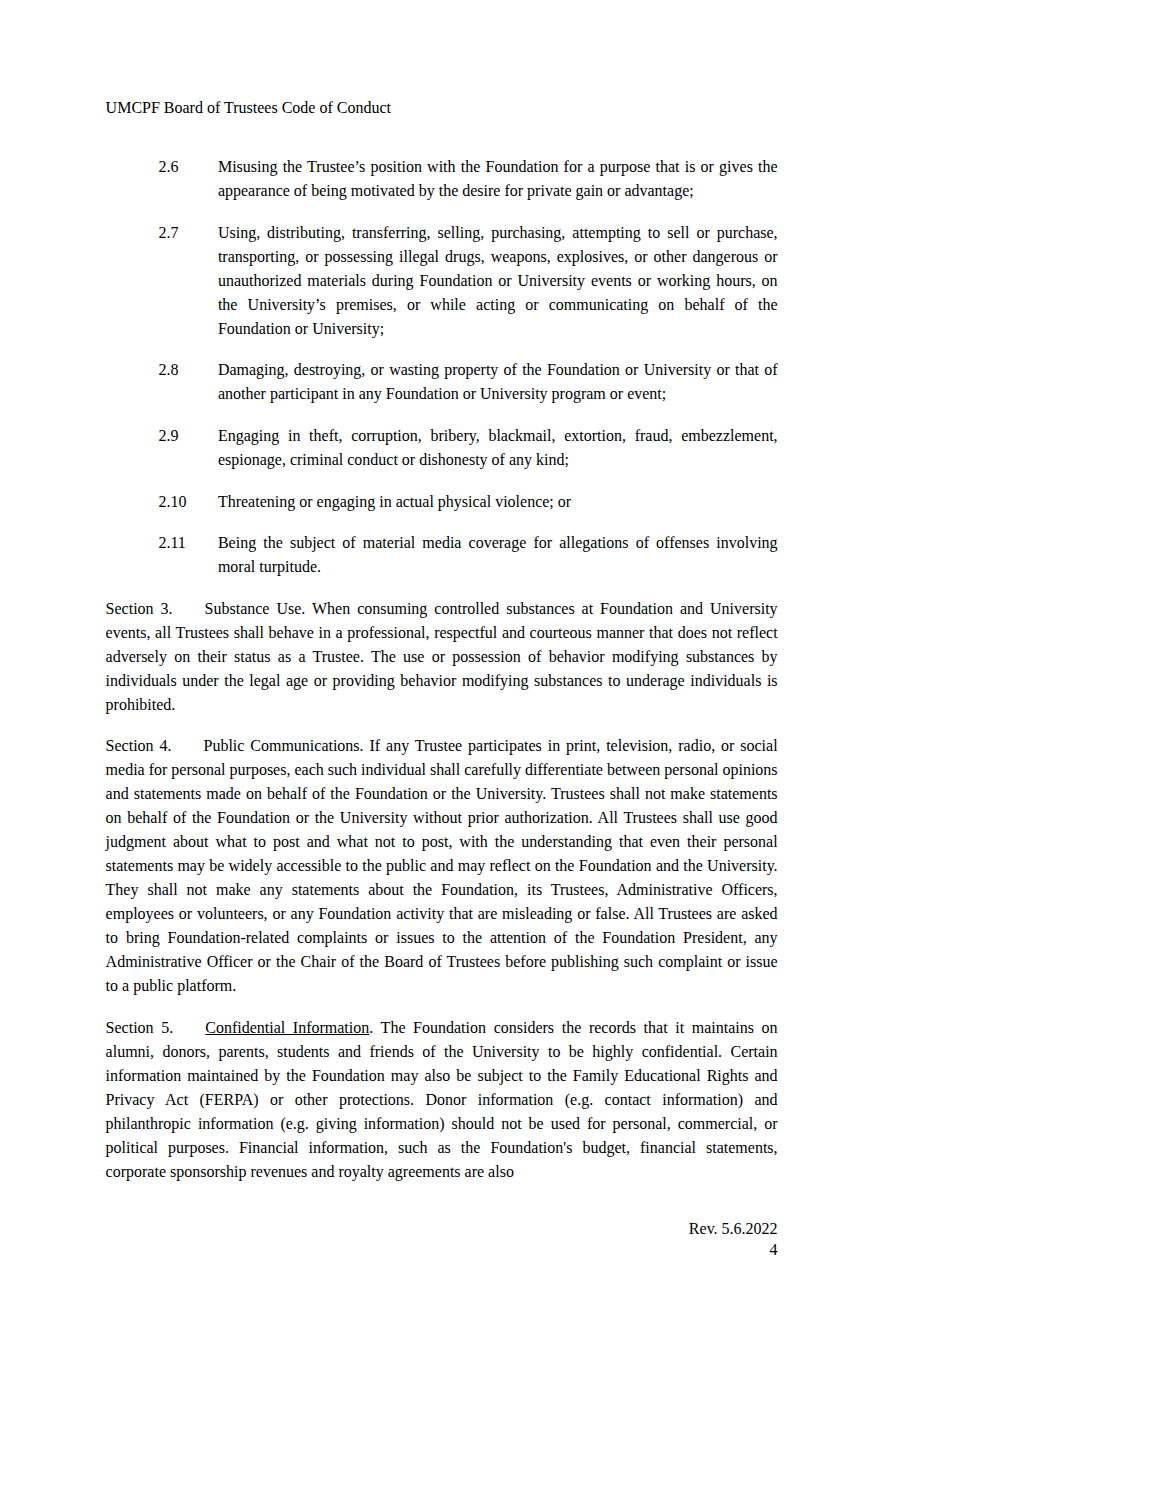UMCPF Board of Trustees Code of Conduct
2.6
Misusing the Trustee’s position with the Foundation for a purpose that is or gives the appearance of being motivated by the desire for private gain or advantage;
2.7
Using, distributing, transferring, selling, purchasing, attempting to sell or purchase, transporting, or possessing illegal drugs, weapons, explosives, or other dangerous or unauthorized materials during Foundation or University events or working hours, on the University’s premises, or while acting or communicating on behalf of the Foundation or University;
2.8
Damaging, destroying, or wasting property of the Foundation or University or that of another participant in any Foundation or University program or event;
2.9
Engaging in theft, corruption, bribery, blackmail, extortion, fraud, embezzlement, espionage, criminal conduct or dishonesty of any kind;
2.10
Threatening or engaging in actual physical violence; or
2.11
Being the subject of material media coverage for allegations of offenses involving moral turpitude.
Section 3.  Substance Use. When consuming controlled substances at Foundation and University events, all Trustees shall behave in a professional, respectful and courteous manner that does not reflect adversely on their status as a Trustee. The use or possession of behavior modifying substances by individuals under the legal age or providing behavior modifying substances to underage individuals is prohibited.
Section 4.  Public Communications. If any Trustee participates in print, television, radio, or social media for personal purposes, each such individual shall carefully differentiate between personal opinions and statements made on behalf of the Foundation or the University. Trustees shall not make statements on behalf of the Foundation or the University without prior authorization. All Trustees shall use good judgment about what to post and what not to post, with the understanding that even their personal statements may be widely accessible to the public and may reflect on the Foundation and the University. They shall not make any statements about the Foundation, its Trustees, Administrative Officers, employees or volunteers, or any Foundation activity that are misleading or false. All Trustees are asked to bring Foundation-related complaints or issues to the attention of the Foundation President, any Administrative Officer or the Chair of the Board of Trustees before publishing such complaint or issue to a public platform.
Section 5.  Confidential Information. The Foundation considers the records that it maintains on alumni, donors, parents, students and friends of the University to be highly confidential. Certain information maintained by the Foundation may also be subject to the Family Educational Rights and Privacy Act (FERPA) or other protections. Donor information (e.g. contact information) and philanthropic information (e.g. giving information) should not be used for personal, commercial, or political purposes. Financial information, such as the Foundation's budget, financial statements, corporate sponsorship revenues and royalty agreements are also
Rev. 5.6.2022
4